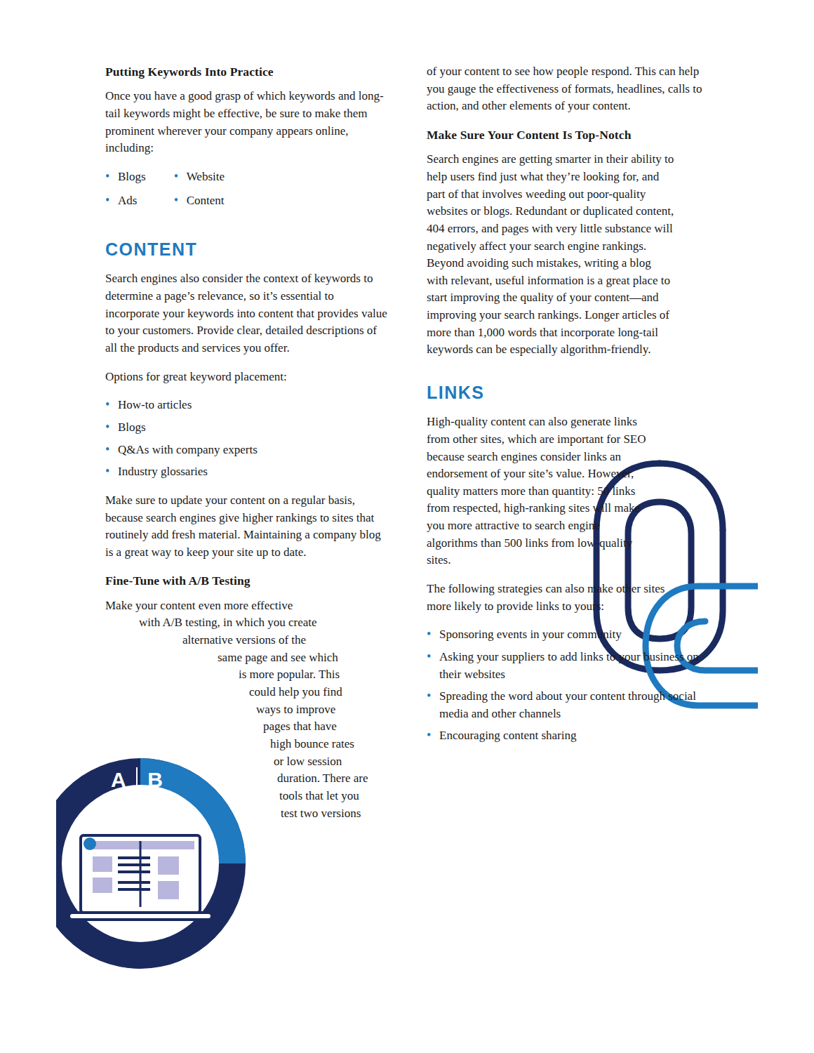A B
Putting Keywords Into Practice
Once you have a good grasp of which keywords and long-tail keywords might be effective, be sure to make them prominent wherever your company appears online, including:
Blogs
Ads
Website
Content
CONTENT
Search engines also consider the context of keywords to determine a page’s relevance, so it’s essential to incorporate your keywords into content that provides value to your customers. Provide clear, detailed descriptions of all the products and services you offer.
Options for great keyword placement:
How-to articles
Blogs
Q&As with company experts
Industry glossaries
Make sure to update your content on a regular basis, because search engines give higher rankings to sites that routinely add fresh material. Maintaining a company blog is a great way to keep your site up to date.
Fine-Tune with A/B Testing
Make your content even more effective with A/B testing, in which you create alternative versions of the same page and see which is more popular. This could help you find ways to improve pages that have high bounce rates or low session duration. There are tools that let you test two versions
of your content to see how people respond. This can help you gauge the effectiveness of formats, headlines, calls to action, and other elements of your content.
Make Sure Your Content Is Top-Notch
Search engines are getting smarter in their ability to help users find just what they’re looking for, and part of that involves weeding out poor-quality websites or blogs. Redundant or duplicated content, 404 errors, and pages with very little substance will negatively affect your search engine rankings. Beyond avoiding such mistakes, writing a blog with relevant, useful information is a great place to start improving the quality of your content—and improving your search rankings. Longer articles of more than 1,000 words that incorporate long-tail keywords can be especially algorithm-friendly.
LINKS
High-quality content can also generate links from other sites, which are important for SEO because search engines consider links an endorsement of your site’s value. However, quality matters more than quantity: 50 links from respected, high-ranking sites will make you more attractive to search engine algorithms than 500 links from low-quality sites.
The following strategies can also make other sites more likely to provide links to yours:
Sponsoring events in your community
Asking your suppliers to add links to your business on their websites
Spreading the word about your content through social media and other channels
Encouraging content sharing